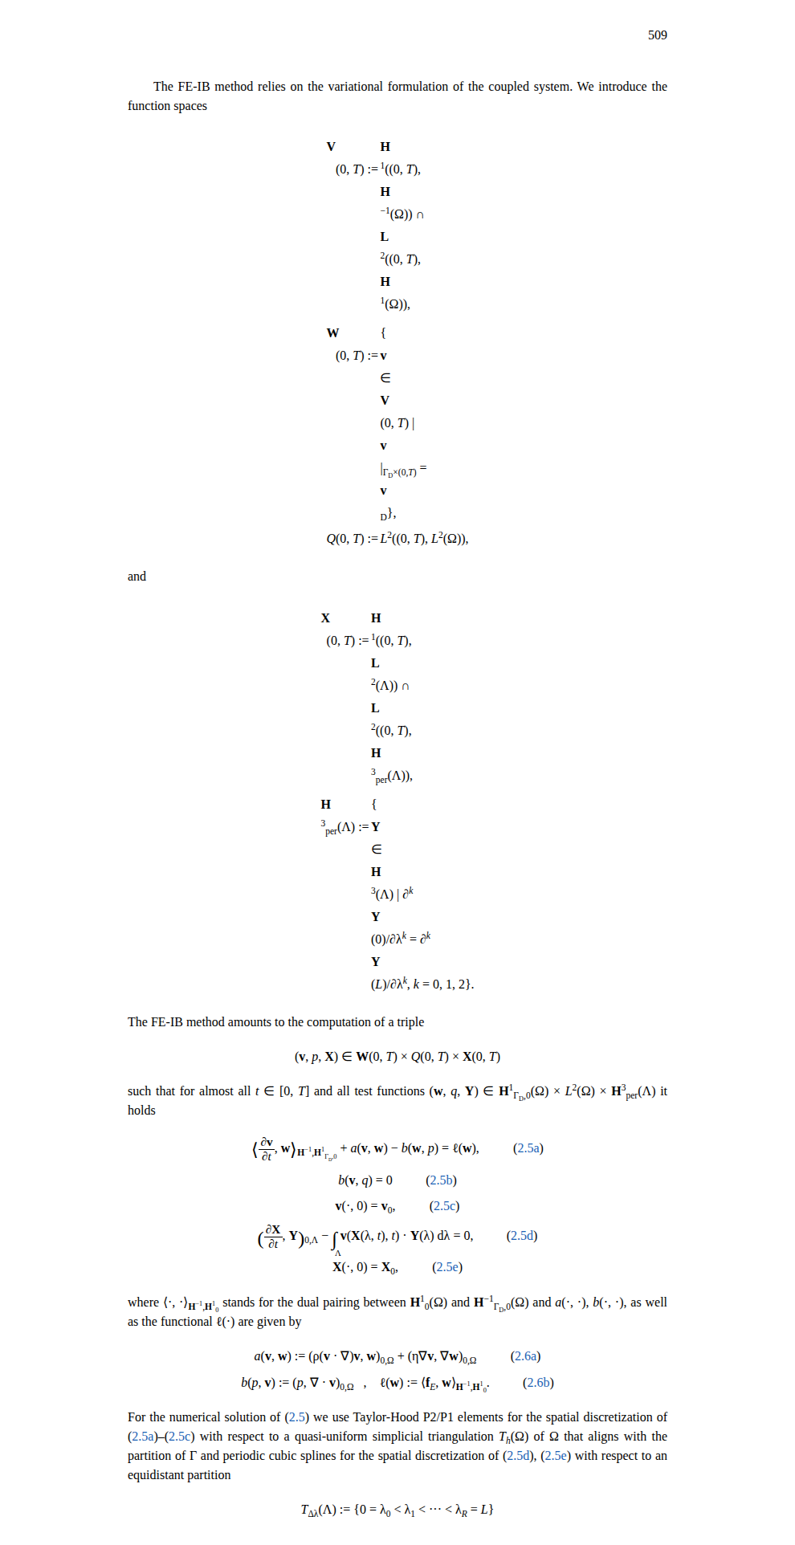509
The FE-IB method relies on the variational formulation of the coupled system. We introduce the function spaces
V(0, T) := H1((0, T), H−1(Ω)) ∩ L2((0, T), H1(Ω)),
W(0, T) := {v ∈ V(0, T) | v|ΓD×(0,T) = vD},
Q(0, T) := L2((0, T), L2(Ω)),
and
X(0, T) := H1((0, T), L2(Λ)) ∩ L2((0, T), H3per(Λ)),
H3per(Λ) := {Y ∈ H3(Λ) | ∂kY(0)/∂λk = ∂kY(L)/∂λk, k = 0, 1, 2}.
The FE-IB method amounts to the computation of a triple
(v, p, X) ∈ W(0, T) × Q(0, T) × X(0, T)
such that for almost all t ∈ [0, T] and all test functions (w, q, Y) ∈ H1ΓD,0(Ω) × L2(Ω) × H3per(Λ) it holds
⟨∂v∂t, w⟩H−1,H1ΓD,0 + a(v, w) − b(w, p) = ℓ(w), (2.5a)
b(v, q) = 0 (2.5b)
v(·, 0) = v0, (2.5c)
(∂X∂t, Y)0,Λ − ∫Λ v(X(λ, t), t) · Y(λ) dλ = 0, (2.5d)
X(·, 0) = X0, (2.5e)
where ⟨·, ·⟩H−1,H10 stands for the dual pairing between H10(Ω) and H−1ΓD,0(Ω) and a(·, ·), b(·, ·), as well as the functional ℓ(·) are given by
a(v, w) := (ρ(v · ∇)v, w)0,Ω + (η∇v, ∇w)0,Ω (2.6a)
b(p, v) := (p, ∇ · v)0,Ω , ℓ(w) := ⟨fE, w⟩H−1,H10. (2.6b)
For the numerical solution of (2.5) we use Taylor-Hood P2/P1 elements for the spatial discretization of (2.5a)–(2.5c) with respect to a quasi-uniform simplicial triangulation Th(Ω) of Ω that aligns with the partition of Γ and periodic cubic splines for the spatial discretization of (2.5d), (2.5e) with respect to an equidistant partition
TΔλ(Λ) := {0 = λ0 < λ1 < ··· < λR = L}